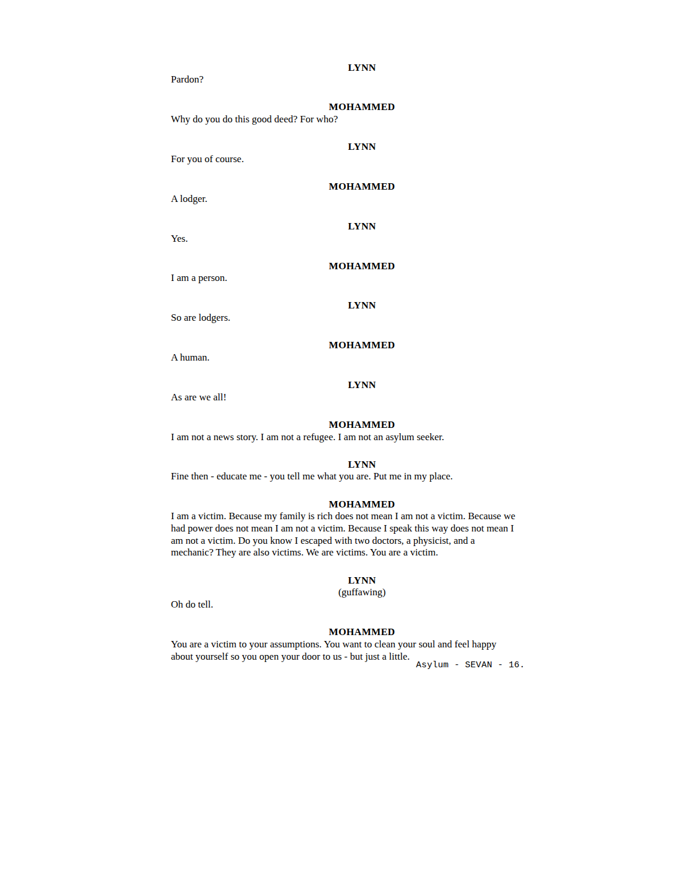LYNN
Pardon?
MOHAMMED
Why do you do this good deed? For who?
LYNN
For you of course.
MOHAMMED
A lodger.
LYNN
Yes.
MOHAMMED
I am a person.
LYNN
So are lodgers.
MOHAMMED
A human.
LYNN
As are we all!
MOHAMMED
I am not a news story. I am not a refugee. I am not an asylum seeker.
LYNN
Fine then - educate me - you tell me what you are. Put me in my place.
MOHAMMED
I am a victim. Because my family is rich does not mean I am not a victim. Because we had power does not mean I am not a victim. Because I speak this way does not mean I am not a victim. Do you know I escaped with two doctors, a physicist, and a mechanic? They are also victims. We are victims. You are a victim.
LYNN
(guffawing)
Oh do tell.
MOHAMMED
You are a victim to your assumptions. You want to clean your soul and feel happy about yourself so you open your door to us - but just a little.
Asylum - SEVAN - 16.